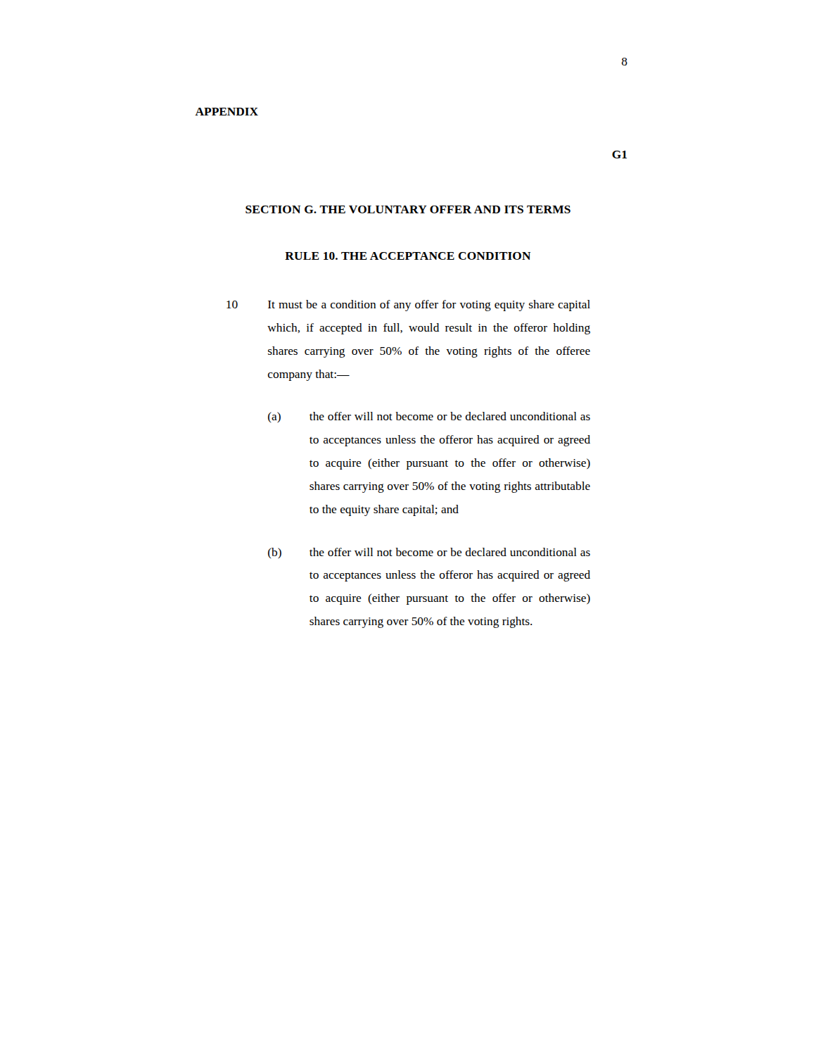8
APPENDIX
G1
SECTION G. THE VOLUNTARY OFFER AND ITS TERMS
RULE 10. THE ACCEPTANCE CONDITION
10
It must be a condition of any offer for voting equity share capital which, if accepted in full, would result in the offeror holding shares carrying over 50% of the voting rights of the offeree company that:—
(a)
the offer will not become or be declared unconditional as to acceptances unless the offeror has acquired or agreed to acquire (either pursuant to the offer or otherwise) shares carrying over 50% of the voting rights attributable to the equity share capital; and
(b)
the offer will not become or be declared unconditional as to acceptances unless the offeror has acquired or agreed to acquire (either pursuant to the offer or otherwise) shares carrying over 50% of the voting rights.